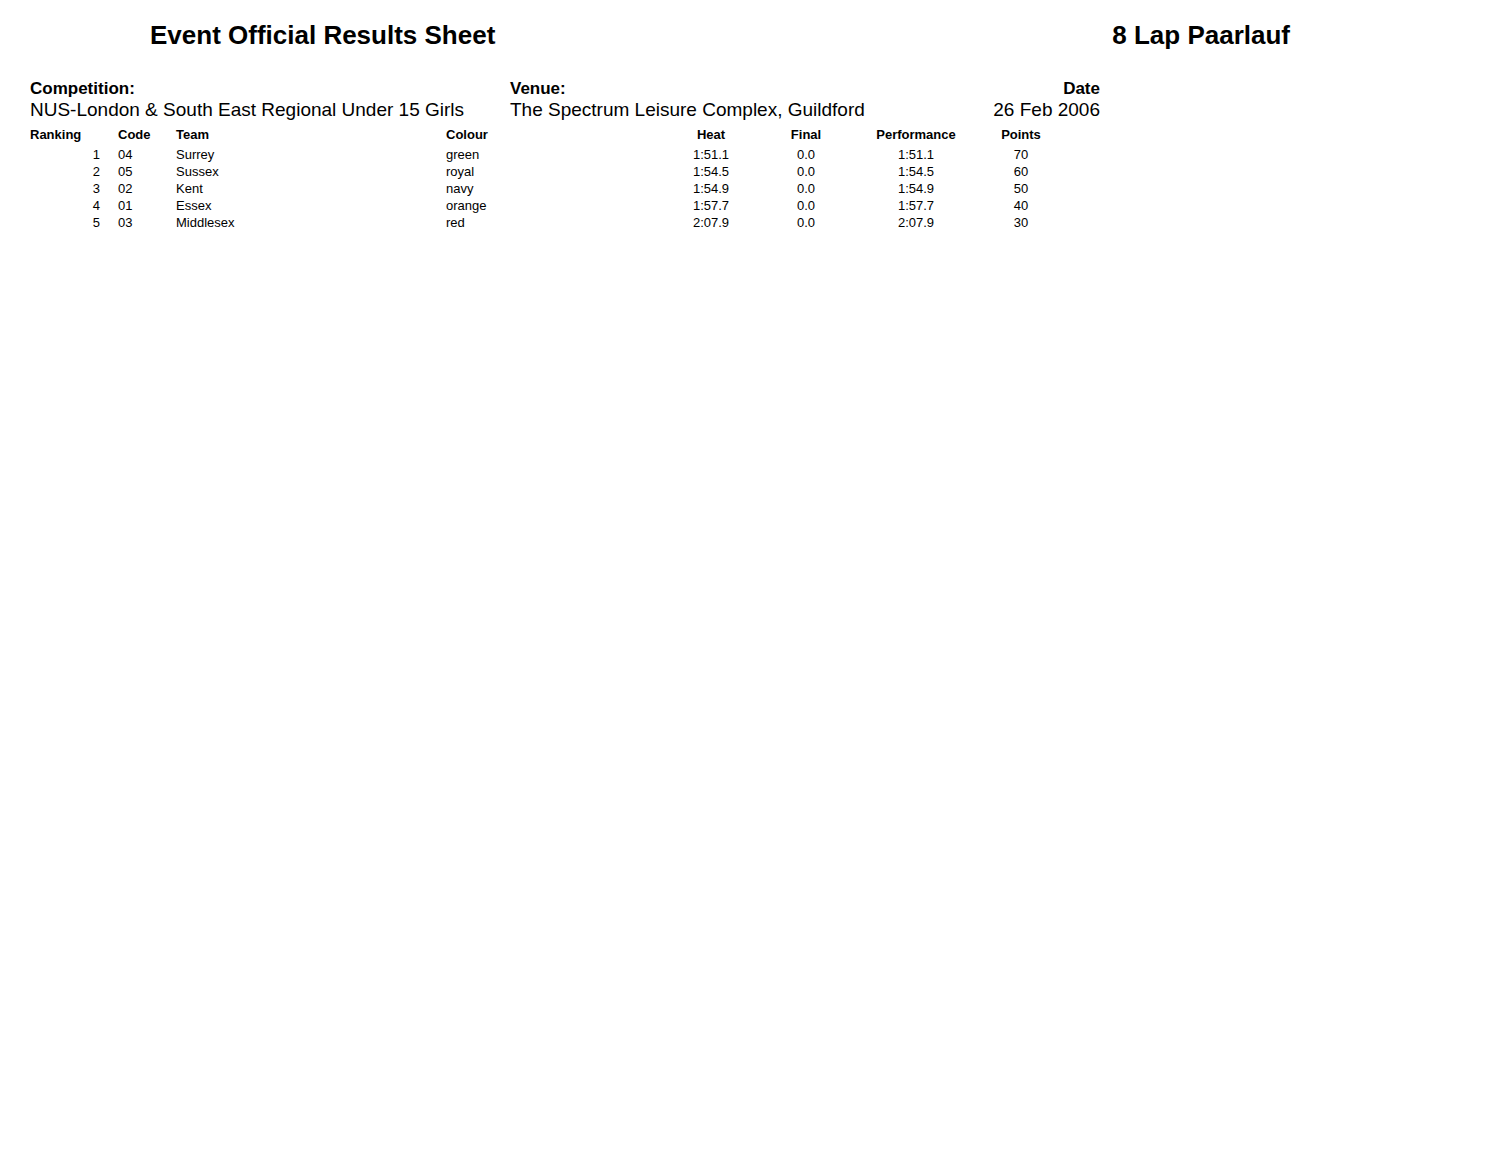Event Official Results Sheet 8 Lap Paarlauf
Competition: NUS-London & South East Regional Under 15 Girls
Venue: The Spectrum Leisure Complex, Guildford
Date 26 Feb 2006
| Ranking | Code | Team | Colour | Heat | Final | Performance | Points |
| --- | --- | --- | --- | --- | --- | --- | --- |
| 1 | 04 | Surrey | green | 1:51.1 | 0.0 | 1:51.1 | 70 |
| 2 | 05 | Sussex | royal | 1:54.5 | 0.0 | 1:54.5 | 60 |
| 3 | 02 | Kent | navy | 1:54.9 | 0.0 | 1:54.9 | 50 |
| 4 | 01 | Essex | orange | 1:57.7 | 0.0 | 1:57.7 | 40 |
| 5 | 03 | Middlesex | red | 2:07.9 | 0.0 | 2:07.9 | 30 |